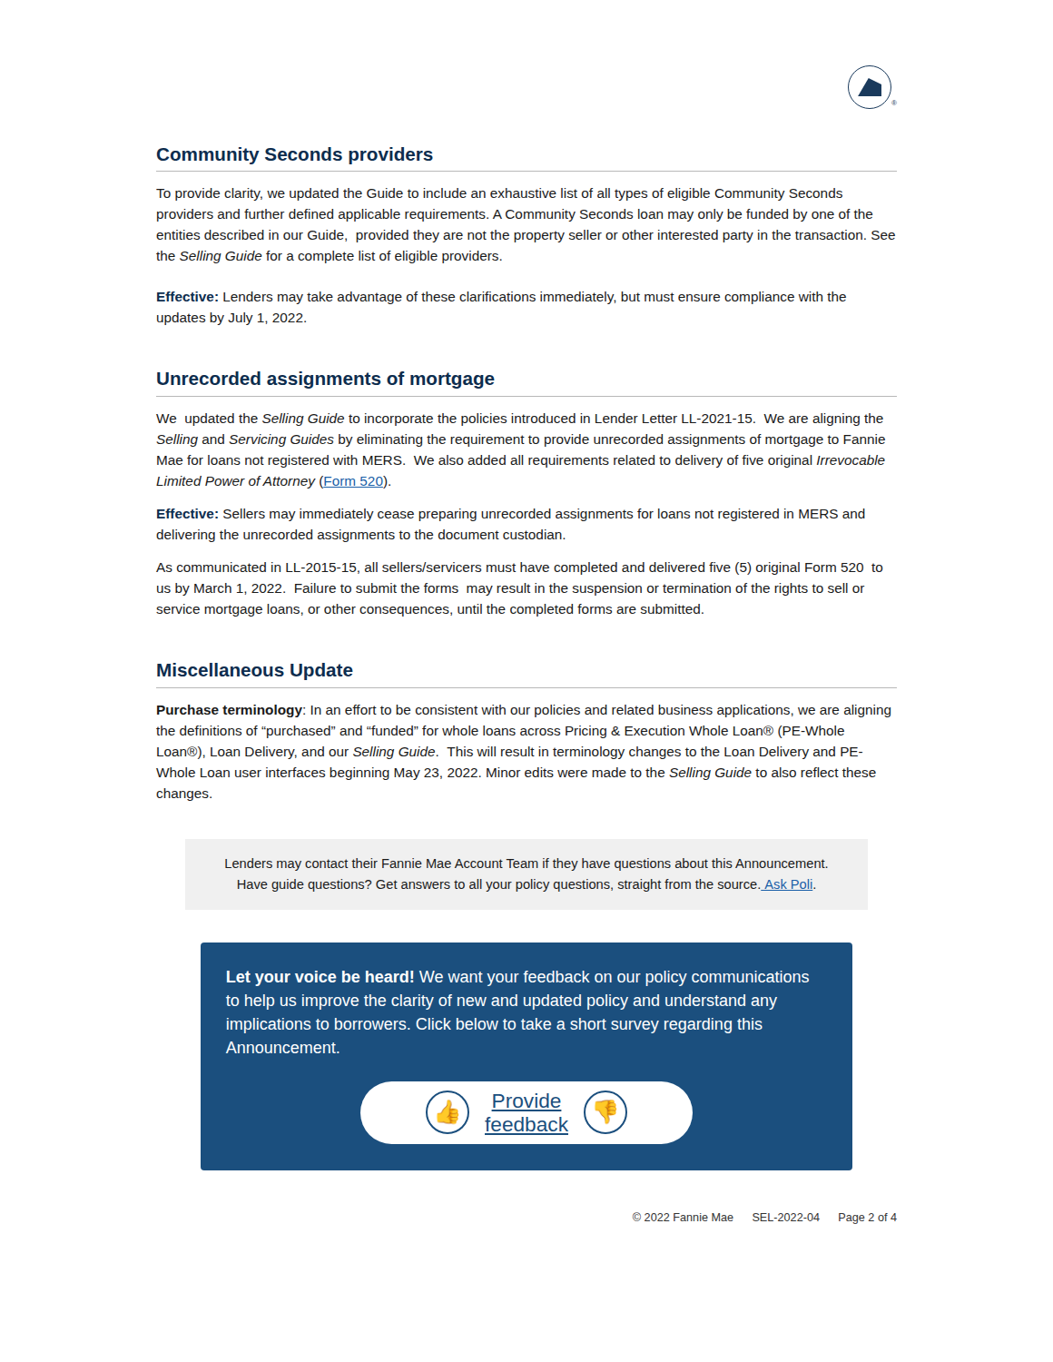®
Community Seconds providers
To provide clarity, we updated the Guide to include an exhaustive list of all types of eligible Community Seconds providers and further defined applicable requirements. A Community Seconds loan may only be funded by one of the entities described in our Guide, provided they are not the property seller or other interested party in the transaction. See the Selling Guide for a complete list of eligible providers.
Effective: Lenders may take advantage of these clarifications immediately, but must ensure compliance with the updates by July 1, 2022.
Unrecorded assignments of mortgage
We updated the Selling Guide to incorporate the policies introduced in Lender Letter LL-2021-15. We are aligning the Selling and Servicing Guides by eliminating the requirement to provide unrecorded assignments of mortgage to Fannie Mae for loans not registered with MERS. We also added all requirements related to delivery of five original Irrevocable Limited Power of Attorney (Form 520).
Effective: Sellers may immediately cease preparing unrecorded assignments for loans not registered in MERS and delivering the unrecorded assignments to the document custodian.
As communicated in LL-2015-15, all sellers/servicers must have completed and delivered five (5) original Form 520 to us by March 1, 2022. Failure to submit the forms may result in the suspension or termination of the rights to sell or service mortgage loans, or other consequences, until the completed forms are submitted.
Miscellaneous Update
Purchase terminology: In an effort to be consistent with our policies and related business applications, we are aligning the definitions of “purchased” and “funded” for whole loans across Pricing & Execution Whole Loan® (PE-Whole Loan®), Loan Delivery, and our Selling Guide. This will result in terminology changes to the Loan Delivery and PE-Whole Loan user interfaces beginning May 23, 2022. Minor edits were made to the Selling Guide to also reflect these changes.
Lenders may contact their Fannie Mae Account Team if they have questions about this Announcement.
Have guide questions? Get answers to all your policy questions, straight from the source. Ask Poli.
Let your voice be heard! We want your feedback on our policy communications to help us improve the clarity of new and updated policy and understand any implications to borrowers. Click below to take a short survey regarding this Announcement.
👍
Provide
feedback
👎
© 2022 Fannie MaeSEL-2022-04 Page 2 of 4